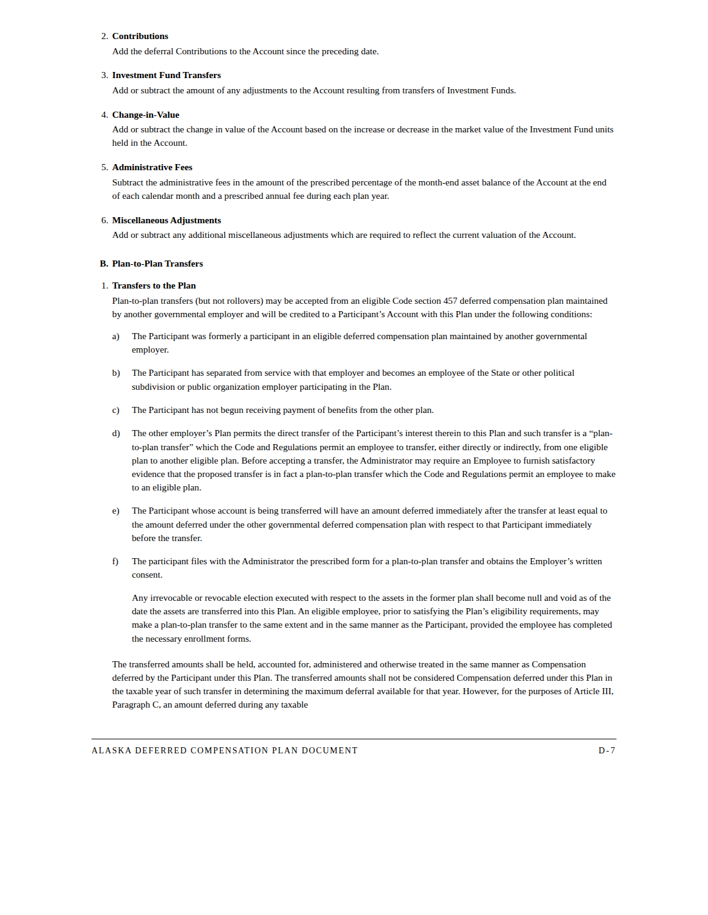2 Contributions
Add the deferral Contributions to the Account since the preceding date.
3 Investment Fund Transfers
Add or subtract the amount of any adjustments to the Account resulting from transfers of Investment Funds.
4 Change-in-Value
Add or subtract the change in value of the Account based on the increase or decrease in the market value of the Investment Fund units held in the Account.
5 Administrative Fees
Subtract the administrative fees in the amount of the prescribed percentage of the month-end asset balance of the Account at the end of each calendar month and a prescribed annual fee during each plan year.
6 Miscellaneous Adjustments
Add or subtract any additional miscellaneous adjustments which are required to reflect the current valuation of the Account.
B. Plan-to-Plan Transfers
1. Transfers to the Plan
Plan-to-plan transfers (but not rollovers) may be accepted from an eligible Code section 457 deferred compensation plan maintained by another governmental employer and will be credited to a Participant’s Account with this Plan under the following conditions:
a) The Participant was formerly a participant in an eligible deferred compensation plan maintained by another governmental employer.
b) The Participant has separated from service with that employer and becomes an employee of the State or other political subdivision or public organization employer participating in the Plan.
c) The Participant has not begun receiving payment of benefits from the other plan.
d) The other employer’s Plan permits the direct transfer of the Participant’s interest therein to this Plan and such transfer is a “plan-to-plan transfer” which the Code and Regulations permit an employee to transfer, either directly or indirectly, from one eligible plan to another eligible plan. Before accepting a transfer, the Administrator may require an Employee to furnish satisfactory evidence that the proposed transfer is in fact a plan-to-plan transfer which the Code and Regulations permit an employee to make to an eligible plan.
e) The Participant whose account is being transferred will have an amount deferred immediately after the transfer at least equal to the amount deferred under the other governmental deferred compensation plan with respect to that Participant immediately before the transfer.
f) The participant files with the Administrator the prescribed form for a plan-to-plan transfer and obtains the Employer’s written consent.
Any irrevocable or revocable election executed with respect to the assets in the former plan shall become null and void as of the date the assets are transferred into this Plan. An eligible employee, prior to satisfying the Plan’s eligibility requirements, may make a plan-to-plan transfer to the same extent and in the same manner as the Participant, provided the employee has completed the necessary enrollment forms.
The transferred amounts shall be held, accounted for, administered and otherwise treated in the same manner as Compensation deferred by the Participant under this Plan. The transferred amounts shall not be considered Compensation deferred under this Plan in the taxable year of such transfer in determining the maximum deferral available for that year. However, for the purposes of Article III, Paragraph C, an amount deferred during any taxable
Alaska Deferred Compensation Plan Document D-7